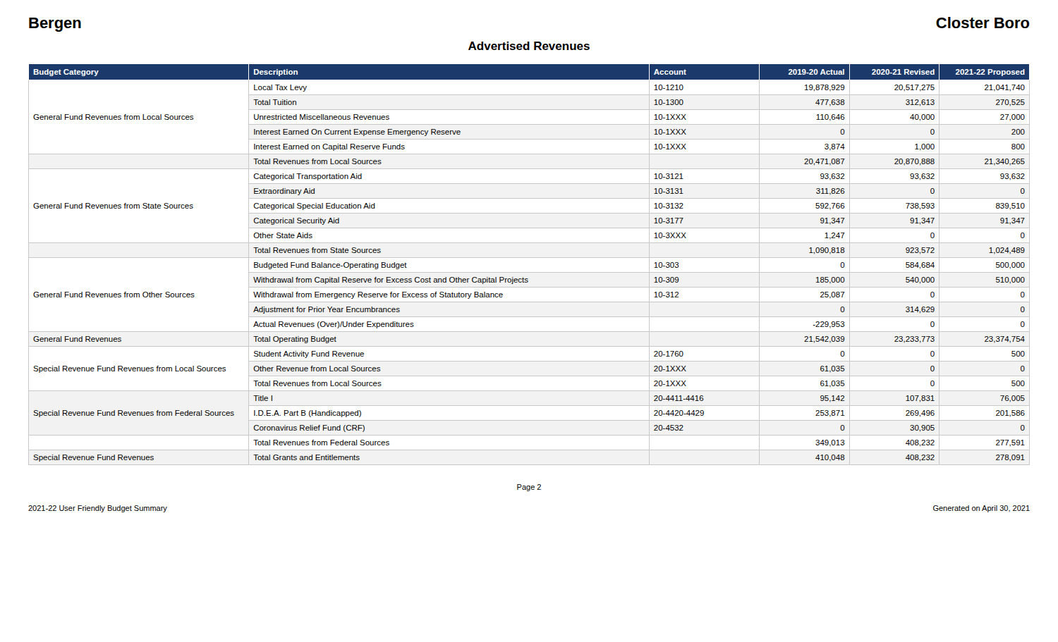Bergen Closter Boro
Advertised Revenues
| Budget Category | Description | Account | 2019-20 Actual | 2020-21 Revised | 2021-22 Proposed |
| --- | --- | --- | --- | --- | --- |
| General Fund Revenues from Local Sources | Local Tax Levy | 10-1210 | 19,878,929 | 20,517,275 | 21,041,740 |
| Total Tuition | 10-1300 | 477,638 | 312,613 | 270,525 |
| Unrestricted Miscellaneous Revenues | 10-1XXX | 110,646 | 40,000 | 27,000 |
| Interest Earned On Current Expense Emergency Reserve | 10-1XXX | 0 | 0 | 200 |
| Interest Earned on Capital Reserve Funds | 10-1XXX | 3,874 | 1,000 | 800 |
| | Total Revenues from Local Sources | | 20,471,087 | 20,870,888 | 21,340,265 |
| General Fund Revenues from State Sources | Categorical Transportation Aid | 10-3121 | 93,632 | 93,632 | 93,632 |
| Extraordinary Aid | 10-3131 | 311,826 | 0 | 0 |
| Categorical Special Education Aid | 10-3132 | 592,766 | 738,593 | 839,510 |
| Categorical Security Aid | 10-3177 | 91,347 | 91,347 | 91,347 |
| Other State Aids | 10-3XXX | 1,247 | 0 | 0 |
| | Total Revenues from State Sources | | 1,090,818 | 923,572 | 1,024,489 |
| General Fund Revenues from Other Sources | Budgeted Fund Balance-Operating Budget | 10-303 | 0 | 584,684 | 500,000 |
| Withdrawal from Capital Reserve for Excess Cost and Other Capital Projects | 10-309 | 185,000 | 540,000 | 510,000 |
| Withdrawal from Emergency Reserve for Excess of Statutory Balance | 10-312 | 25,087 | 0 | 0 |
| Adjustment for Prior Year Encumbrances | | 0 | 314,629 | 0 |
| Actual Revenues (Over)/Under Expenditures | | -229,953 | 0 | 0 |
| General Fund Revenues | Total Operating Budget | | 21,542,039 | 23,233,773 | 23,374,754 |
| Special Revenue Fund Revenues from Local Sources | Student Activity Fund Revenue | 20-1760 | 0 | 0 | 500 |
| Other Revenue from Local Sources | 20-1XXX | 61,035 | 0 | 0 |
| Total Revenues from Local Sources | 20-1XXX | 61,035 | 0 | 500 |
| Special Revenue Fund Revenues from Federal Sources | Title I | 20-4411-4416 | 95,142 | 107,831 | 76,005 |
| I.D.E.A. Part B (Handicapped) | 20-4420-4429 | 253,871 | 269,496 | 201,586 |
| Coronavirus Relief Fund (CRF) | 20-4532 | 0 | 30,905 | 0 |
| | Total Revenues from Federal Sources | | 349,013 | 408,232 | 277,591 |
| Special Revenue Fund Revenues | Total Grants and Entitlements | | 410,048 | 408,232 | 278,091 |
Page 2
2021-22 User Friendly Budget Summary Generated on April 30, 2021